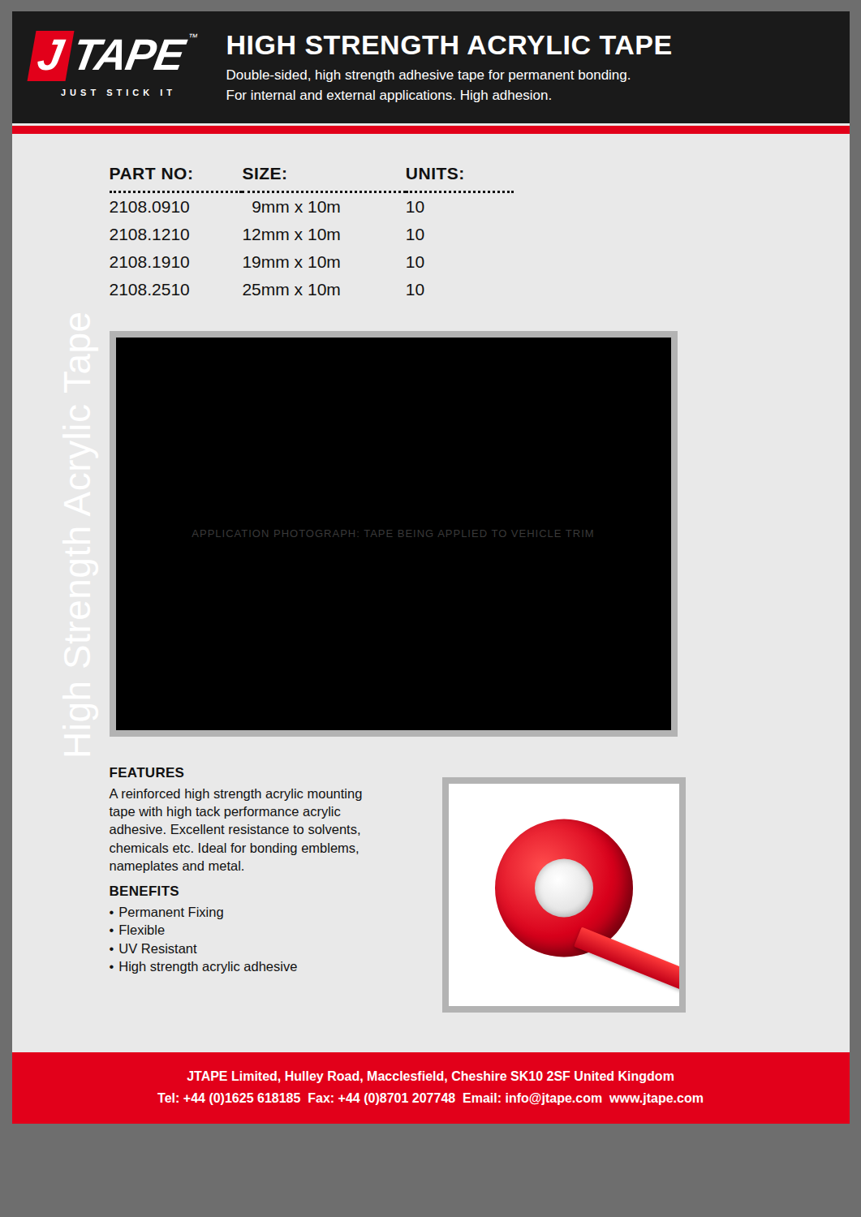JTAPE™
JUST STICK IT
High Strength Acrylic Tape
Double-sided, high strength adhesive tape for permanent bonding.
For internal and external applications. High adhesion.
High Strength Acrylic Tape
| PART NO: | SIZE: | UNITS: |
| --- | --- | --- |
| 2108.0910 | 9mm x 10m | 10 |
| 2108.1210 | 12mm x 10m | 10 |
| 2108.1910 | 19mm x 10m | 10 |
| 2108.2510 | 25mm x 10m | 10 |
Application photograph: tape being applied to vehicle trim
Features
A reinforced high strength acrylic mounting tape with high tack performance acrylic adhesive. Excellent resistance to solvents, chemicals etc. Ideal for bonding emblems, nameplates and metal.
Benefits
Permanent Fixing
Flexible
UV Resistant
High strength acrylic adhesive
JTAPE Limited, Hulley Road, Macclesfield, Cheshire SK10 2SF United Kingdom
Tel: +44 (0)1625 618185 Fax: +44 (0)8701 207748 Email: info@jtape.com www.jtape.com